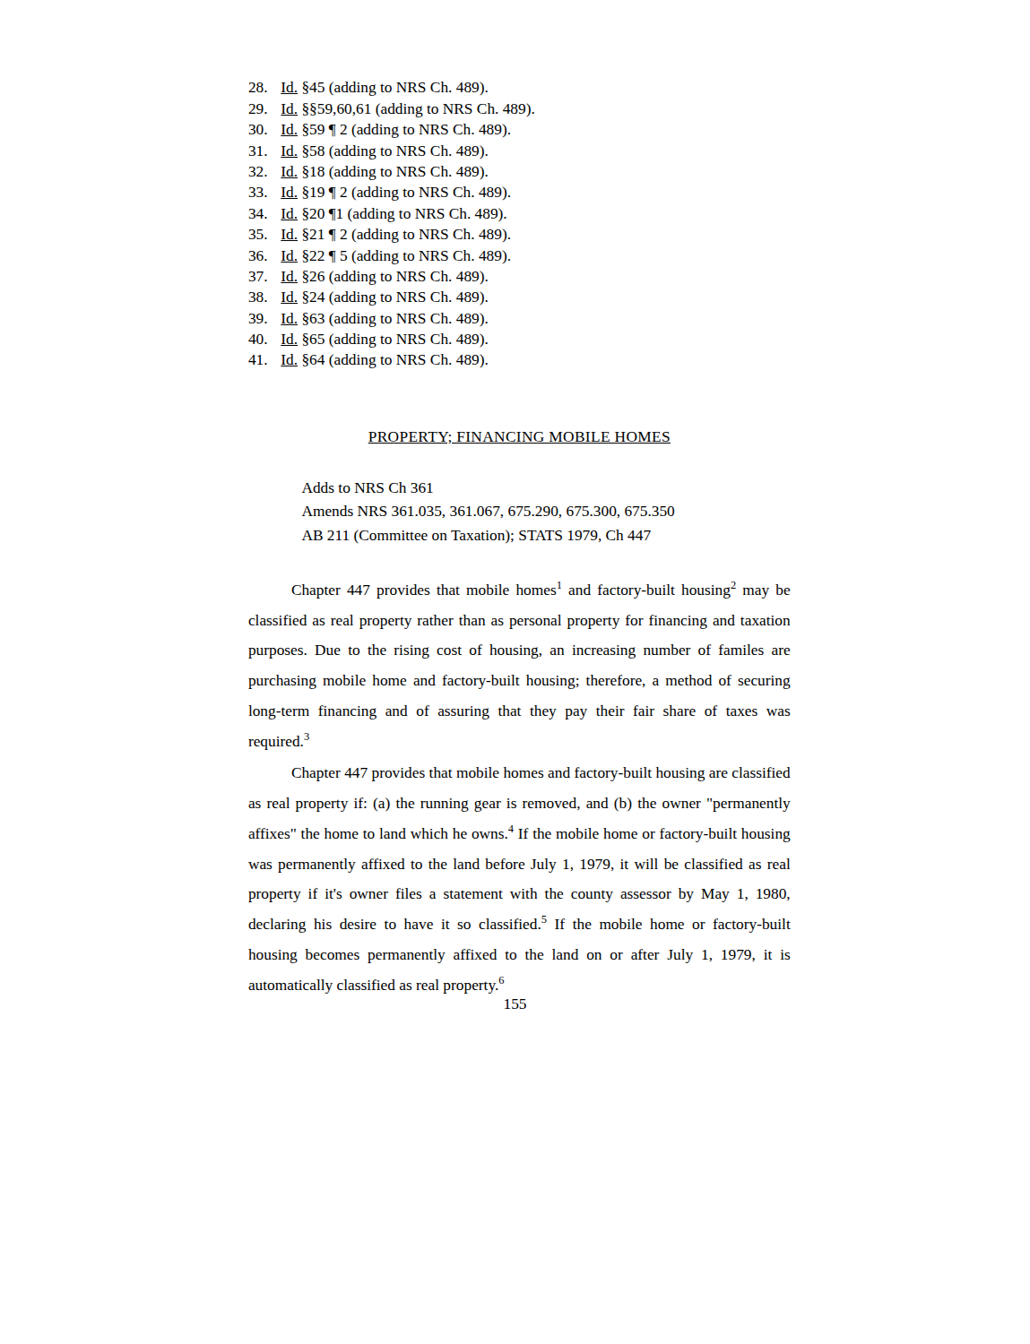28. Id. §45 (adding to NRS Ch. 489).
29. Id. §§59,60,61 (adding to NRS Ch. 489).
30. Id. §59 ¶ 2 (adding to NRS Ch. 489).
31. Id. §58 (adding to NRS Ch. 489).
32. Id. §18 (adding to NRS Ch. 489).
33. Id. §19 ¶ 2 (adding to NRS Ch. 489).
34. Id. §20 ¶1 (adding to NRS Ch. 489).
35. Id. §21 ¶ 2 (adding to NRS Ch. 489).
36. Id. §22 ¶ 5 (adding to NRS Ch. 489).
37. Id. §26 (adding to NRS Ch. 489).
38. Id. §24 (adding to NRS Ch. 489).
39. Id. §63 (adding to NRS Ch. 489).
40. Id. §65 (adding to NRS Ch. 489).
41. Id. §64 (adding to NRS Ch. 489).
PROPERTY; FINANCING MOBILE HOMES
Adds to NRS Ch 361
Amends NRS 361.035, 361.067, 675.290, 675.300, 675.350
AB 211 (Committee on Taxation); STATS 1979, Ch 447
Chapter 447 provides that mobile homes1 and factory-built housing2 may be classified as real property rather than as personal property for financing and taxation purposes. Due to the rising cost of housing, an increasing number of familes are purchasing mobile home and factory-built housing; therefore, a method of securing long-term financing and of assuring that they pay their fair share of taxes was required.3
Chapter 447 provides that mobile homes and factory-built housing are classified as real property if: (a) the running gear is removed, and (b) the owner "permanently affixes" the home to land which he owns.4 If the mobile home or factory-built housing was permanently affixed to the land before July 1, 1979, it will be classified as real property if it's owner files a statement with the county assessor by May 1, 1980, declaring his desire to have it so classified.5 If the mobile home or factory-built housing becomes permanently affixed to the land on or after July 1, 1979, it is automatically classified as real property.6
155